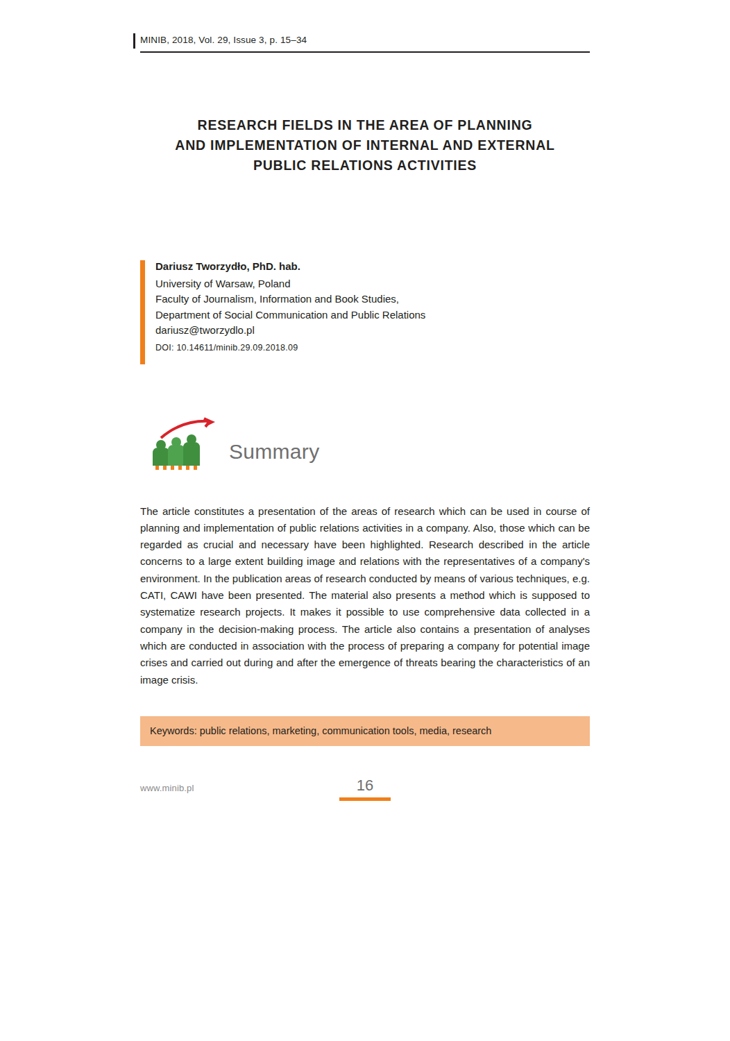MINIB, 2018, Vol. 29, Issue 3, p. 15–34
Research fields in the area of planning
and implementation of internal and external
public relations activities
Dariusz Tworzydło, PhD. hab.
University of Warsaw, Poland
Faculty of Journalism, Information and Book Studies,
Department of Social Communication and Public Relations
dariusz@tworzydlo.pl
DOI: 10.14611/minib.29.09.2018.09
Summary
The article constitutes a presentation of the areas of research which can be used in course of planning and implementation of public relations activities in a company. Also, those which can be regarded as crucial and necessary have been highlighted. Research described in the article concerns to a large extent building image and relations with the representatives of a company's environment. In the publication areas of research conducted by means of various techniques, e.g. CATI, CAWI have been presented. The material also presents a method which is supposed to systematize research projects. It makes it possible to use comprehensive data collected in a company in the decision-making process. The article also contains a presentation of analyses which are conducted in association with the process of preparing a company for potential image crises and carried out during and after the emergence of threats bearing the characteristics of an image crisis.
Keywords: public relations, marketing, communication tools, media, research
www.minib.pl
16